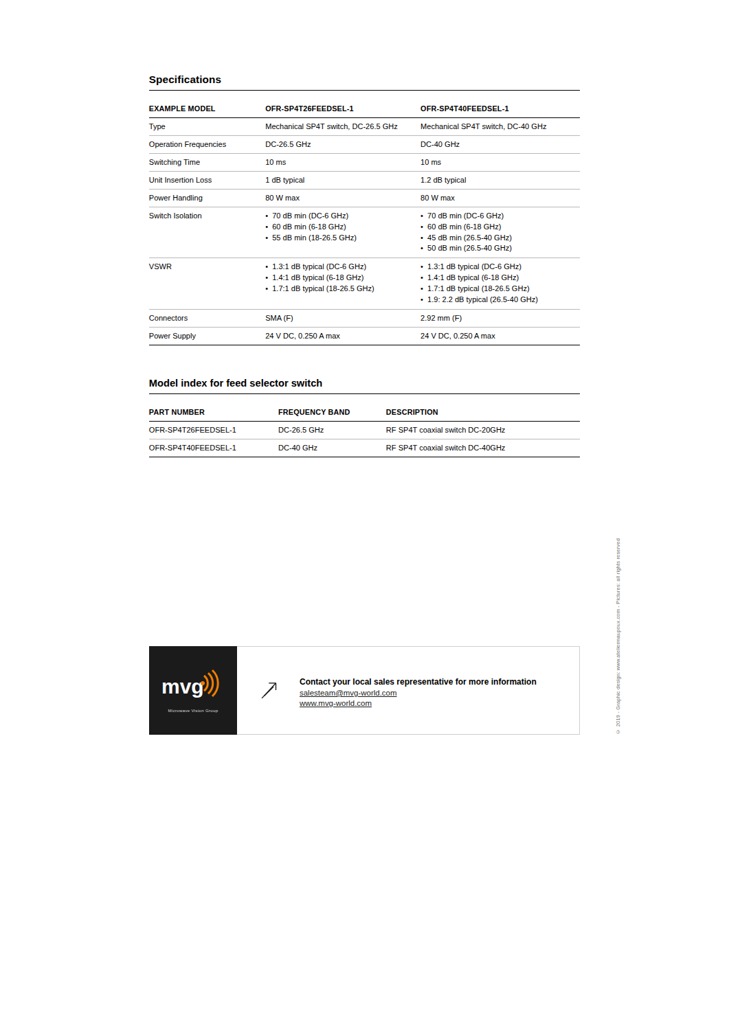Specifications
| Example Model | OFR-SP4T26FEEDSEL-1 | OFR-SP4T40FEEDSEL-1 |
| --- | --- | --- |
| Type | Mechanical SP4T switch, DC-26.5 GHz | Mechanical SP4T switch, DC-40 GHz |
| Operation Frequencies | DC-26.5 GHz | DC-40 GHz |
| Switching Time | 10 ms | 10 ms |
| Unit Insertion Loss | 1 dB typical | 1.2 dB typical |
| Power Handling | 80 W max | 80 W max |
| Switch Isolation | 70 dB min (DC-6 GHz) 60 dB min (6-18 GHz) 55 dB min (18-26.5 GHz) | 70 dB min (DC-6 GHz) 60 dB min (6-18 GHz) 45 dB min (26.5-40 GHz) 50 dB min (26.5-40 GHz) |
| VSWR | 1.3:1 dB typical (DC-6 GHz) 1.4:1 dB typical (6-18 GHz) 1.7:1 dB typical (18-26.5 GHz) | 1.3:1 dB typical (DC-6 GHz) 1.4:1 dB typical (6-18 GHz) 1.7:1 dB typical (18-26.5 GHz) 1.9: 2.2 dB typical (26.5-40 GHz) |
| Connectors | SMA (F) | 2.92 mm (F) |
| Power Supply | 24 V DC, 0.250 A max | 24 V DC, 0.250 A max |
Model index for feed selector switch
| Part Number | Frequency Band | Description |
| --- | --- | --- |
| OFR-SP4T26FEEDSEL-1 | DC-26.5 GHz | RF SP4T coaxial switch DC-20GHz |
| OFR-SP4T40FEEDSEL-1 | DC-40 GHz | RF SP4T coaxial switch DC-40GHz |
mvg
Microwave Vision Group
Contact your local sales representative for more information
salesteam@mvg-world.com
www.mvg-world.com
© 2019 - Graphic design: www.ateliermaupoux.com - Pictures: all rights reserved